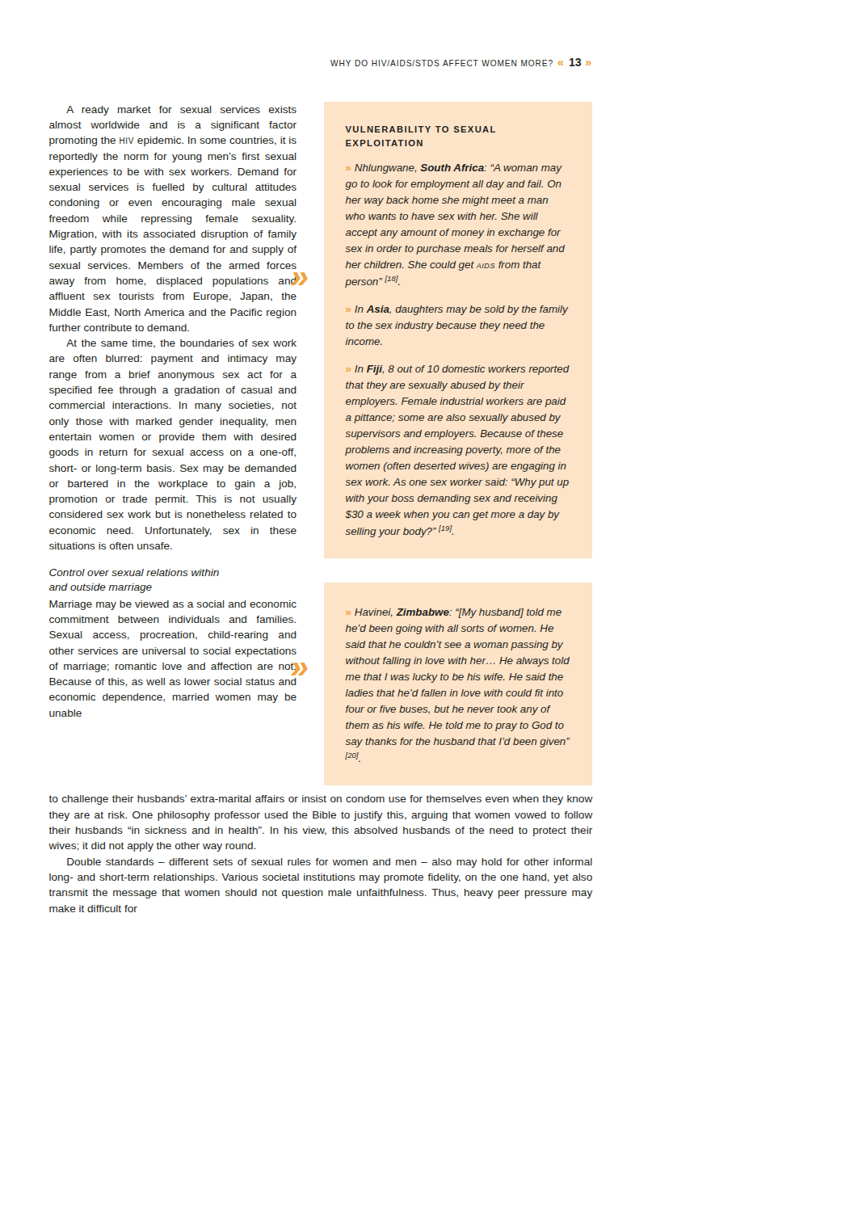Why do HIV/AIDS/STDs affect women more? «13»
A ready market for sexual services exists almost worldwide and is a significant factor promoting the hiv epidemic. In some countries, it is reportedly the norm for young men’s first sexual experiences to be with sex workers. Demand for sexual services is fuelled by cultural attitudes condoning or even encouraging male sexual freedom while repressing female sexuality. Migration, with its associated disruption of family life, partly promotes the demand for and supply of sexual services. Members of the armed forces away from home, displaced populations and affluent sex tourists from Europe, Japan, the Middle East, North America and the Pacific region further contribute to demand.
At the same time, the boundaries of sex work are often blurred: payment and intimacy may range from a brief anonymous sex act for a specified fee through a gradation of casual and commercial interactions. In many societies, not only those with marked gender inequality, men entertain women or provide them with desired goods in return for sexual access on a one-off, short- or long-term basis. Sex may be demanded or bartered in the workplace to gain a job, promotion or trade permit. This is not usually considered sex work but is nonetheless related to economic need. Unfortunately, sex in these situations is often unsafe.
Control over sexual relations within
and outside marriage
Marriage may be viewed as a social and economic commitment between individuals and families. Sexual access, procreation, child-rearing and other services are universal to social expectations of marriage; romantic love and affection are not. Because of this, as well as lower social status and economic dependence, married women may be unable
Vulnerability to sexual exploitation
»Nhlungwane, South Africa: “A woman may go to look for employment all day and fail. On her way back home she might meet a man who wants to have sex with her. She will accept any amount of money in exchange for sex in order to purchase meals for herself and her children. She could get aids from that person” [18].
»In Asia, daughters may be sold by the family to the sex industry because they need the income.
»In Fiji, 8 out of 10 domestic workers reported that they are sexually abused by their employers. Female industrial workers are paid a pittance; some are also sexually abused by supervisors and employers. Because of these problems and increasing poverty, more of the women (often deserted wives) are engaging in sex work. As one sex worker said: “Why put up with your boss demanding sex and receiving $30 a week when you can get more a day by selling your body?” [19].
»
»Havinei, Zimbabwe: “[My husband] told me he’d been going with all sorts of women. He said that he couldn’t see a woman passing by without falling in love with her… He always told me that I was lucky to be his wife. He said the ladies that he’d fallen in love with could fit into four or five buses, but he never took any of them as his wife. He told me to pray to God to say thanks for the husband that I’d been given” [20].
»
to challenge their husbands’ extra-marital affairs or insist on condom use for themselves even when they know they are at risk. One philosophy professor used the Bible to justify this, arguing that women vowed to follow their husbands “in sickness and in health”. In his view, this absolved husbands of the need to protect their wives; it did not apply the other way round.
Double standards – different sets of sexual rules for women and men – also may hold for other informal long- and short-term relationships. Various societal institutions may promote fidelity, on the one hand, yet also transmit the message that women should not question male unfaithfulness. Thus, heavy peer pressure may make it difficult for